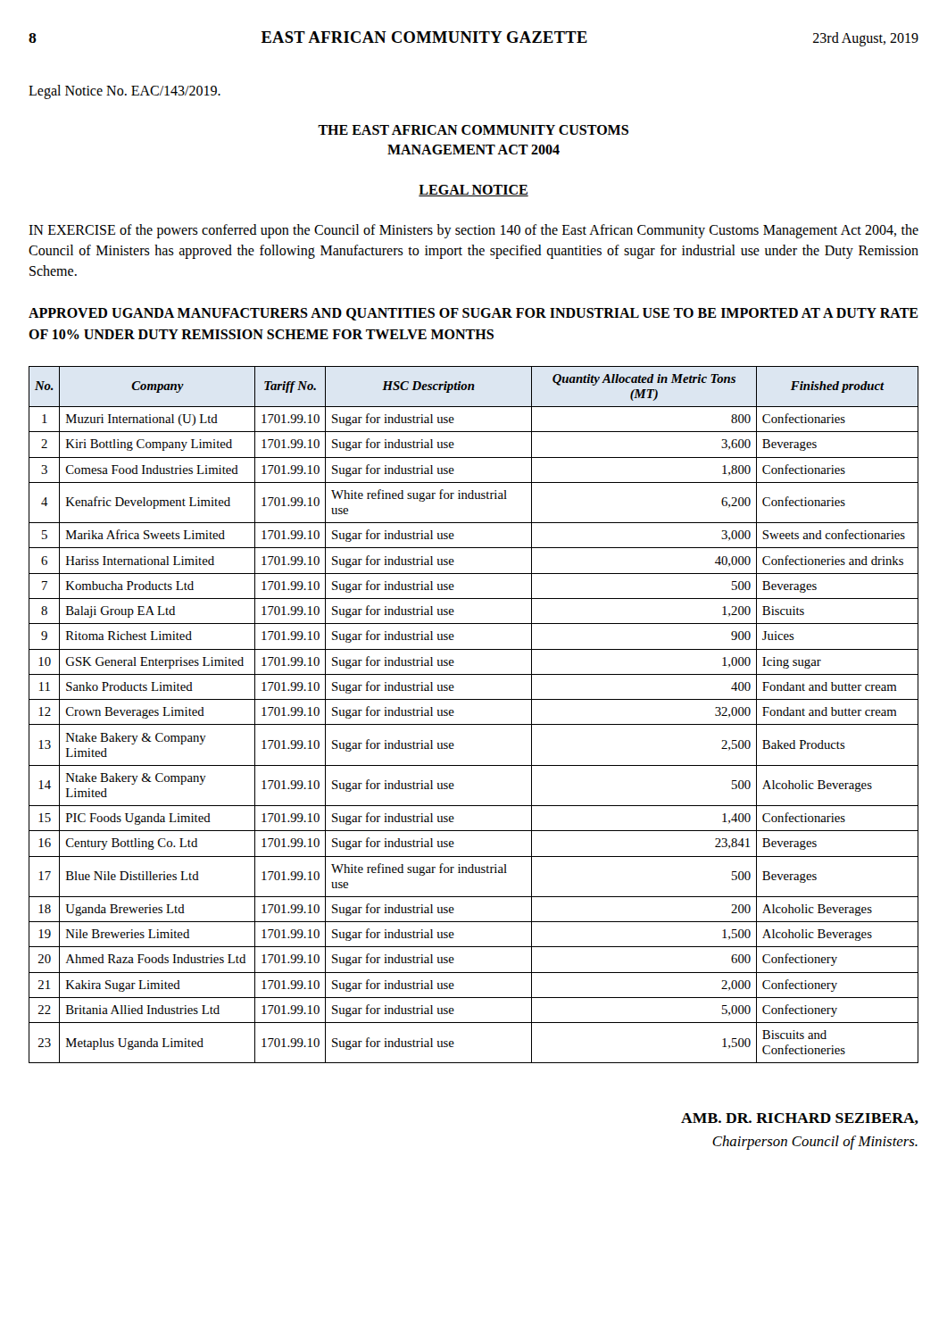8 EAST AFRICAN COMMUNITY GAZETTE 23rd August, 2019
Legal Notice No. EAC/143/2019.
THE EAST AFRICAN COMMUNITY CUSTOMS
MANAGEMENT ACT 2004
LEGAL NOTICE
IN EXERCISE of the powers conferred upon the Council of Ministers by section 140 of the East African Community Customs Management Act 2004, the Council of Ministers has approved the following Manufacturers to import the specified quantities of sugar for industrial use under the Duty Remission Scheme.
APPROVED UGANDA MANUFACTURERS AND QUANTITIES OF SUGAR FOR INDUSTRIAL USE TO BE IMPORTED AT A DUTY RATE OF 10% UNDER DUTY REMISSION SCHEME FOR TWELVE MONTHS
Approved Uganda manufacturers and quantities of sugar for industrial use
| No. | Company | Tariff No. | HSC Description | Quantity Allocated in Metric Tons (MT) | Finished product |
| --- | --- | --- | --- | --- | --- |
| 1 | Muzuri International (U) Ltd | 1701.99.10 | Sugar for industrial use | 800 | Confectionaries |
| 2 | Kiri Bottling Company Limited | 1701.99.10 | Sugar for industrial use | 3,600 | Beverages |
| 3 | Comesa Food Industries Limited | 1701.99.10 | Sugar for industrial use | 1,800 | Confectionaries |
| 4 | Kenafric Development Limited | 1701.99.10 | White refined sugar for industrial use | 6,200 | Confectionaries |
| 5 | Marika Africa Sweets Limited | 1701.99.10 | Sugar for industrial use | 3,000 | Sweets and confectionaries |
| 6 | Hariss International Limited | 1701.99.10 | Sugar for industrial use | 40,000 | Confectioneries and drinks |
| 7 | Kombucha Products Ltd | 1701.99.10 | Sugar for industrial use | 500 | Beverages |
| 8 | Balaji Group EA Ltd | 1701.99.10 | Sugar for industrial use | 1,200 | Biscuits |
| 9 | Ritoma Richest Limited | 1701.99.10 | Sugar for industrial use | 900 | Juices |
| 10 | GSK General Enterprises Limited | 1701.99.10 | Sugar for industrial use | 1,000 | Icing sugar |
| 11 | Sanko Products Limited | 1701.99.10 | Sugar for industrial use | 400 | Fondant and butter cream |
| 12 | Crown Beverages Limited | 1701.99.10 | Sugar for industrial use | 32,000 | Fondant and butter cream |
| 13 | Ntake Bakery & Company Limited | 1701.99.10 | Sugar for industrial use | 2,500 | Baked Products |
| 14 | Ntake Bakery & Company Limited | 1701.99.10 | Sugar for industrial use | 500 | Alcoholic Beverages |
| 15 | PIC Foods Uganda Limited | 1701.99.10 | Sugar for industrial use | 1,400 | Confectionaries |
| 16 | Century Bottling Co. Ltd | 1701.99.10 | Sugar for industrial use | 23,841 | Beverages |
| 17 | Blue Nile Distilleries Ltd | 1701.99.10 | White refined sugar for industrial use | 500 | Beverages |
| 18 | Uganda Breweries Ltd | 1701.99.10 | Sugar for industrial use | 200 | Alcoholic Beverages |
| 19 | Nile Breweries Limited | 1701.99.10 | Sugar for industrial use | 1,500 | Alcoholic Beverages |
| 20 | Ahmed Raza Foods Industries Ltd | 1701.99.10 | Sugar for industrial use | 600 | Confectionery |
| 21 | Kakira Sugar Limited | 1701.99.10 | Sugar for industrial use | 2,000 | Confectionery |
| 22 | Britania Allied Industries Ltd | 1701.99.10 | Sugar for industrial use | 5,000 | Confectionery |
| 23 | Metaplus Uganda Limited | 1701.99.10 | Sugar for industrial use | 1,500 | Biscuits and Confectioneries |
AMB. DR. RICHARD SEZIBERA,
Chairperson Council of Ministers.